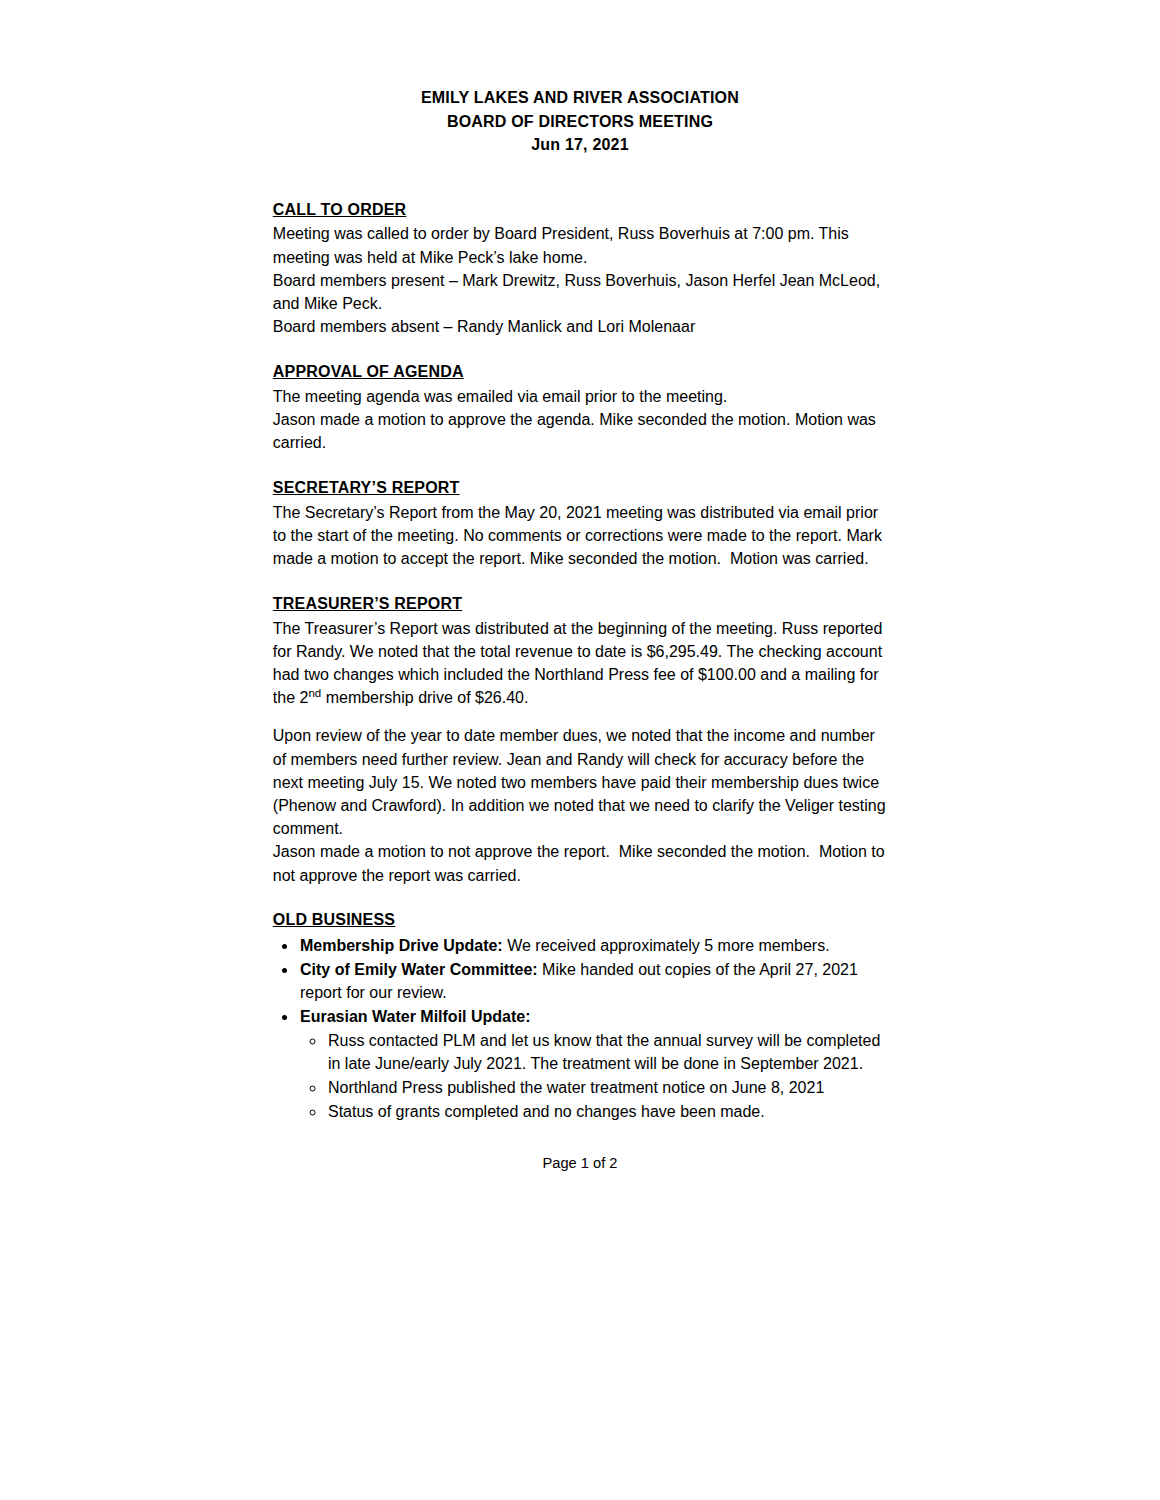EMILY LAKES AND RIVER ASSOCIATION BOARD OF DIRECTORS MEETING Jun 17, 2021
CALL TO ORDER
Meeting was called to order by Board President, Russ Boverhuis at 7:00 pm. This meeting was held at Mike Peck’s lake home.
Board members present – Mark Drewitz, Russ Boverhuis, Jason Herfel Jean McLeod, and Mike Peck.
Board members absent – Randy Manlick and Lori Molenaar
APPROVAL OF AGENDA
The meeting agenda was emailed via email prior to the meeting.
Jason made a motion to approve the agenda. Mike seconded the motion. Motion was carried.
SECRETARY’S REPORT
The Secretary’s Report from the May 20, 2021 meeting was distributed via email prior to the start of the meeting. No comments or corrections were made to the report. Mark made a motion to accept the report. Mike seconded the motion. Motion was carried.
TREASURER’S REPORT
The Treasurer’s Report was distributed at the beginning of the meeting. Russ reported for Randy. We noted that the total revenue to date is $6,295.49. The checking account had two changes which included the Northland Press fee of $100.00 and a mailing for the 2nd membership drive of $26.40.
Upon review of the year to date member dues, we noted that the income and number of members need further review. Jean and Randy will check for accuracy before the next meeting July 15. We noted two members have paid their membership dues twice (Phenow and Crawford). In addition we noted that we need to clarify the Veliger testing comment.
Jason made a motion to not approve the report. Mike seconded the motion. Motion to not approve the report was carried.
OLD BUSINESS
Membership Drive Update: We received approximately 5 more members.
City of Emily Water Committee: Mike handed out copies of the April 27, 2021 report for our review.
Eurasian Water Milfoil Update:
Russ contacted PLM and let us know that the annual survey will be completed in late June/early July 2021. The treatment will be done in September 2021.
Northland Press published the water treatment notice on June 8, 2021
Status of grants completed and no changes have been made.
Page 1 of 2